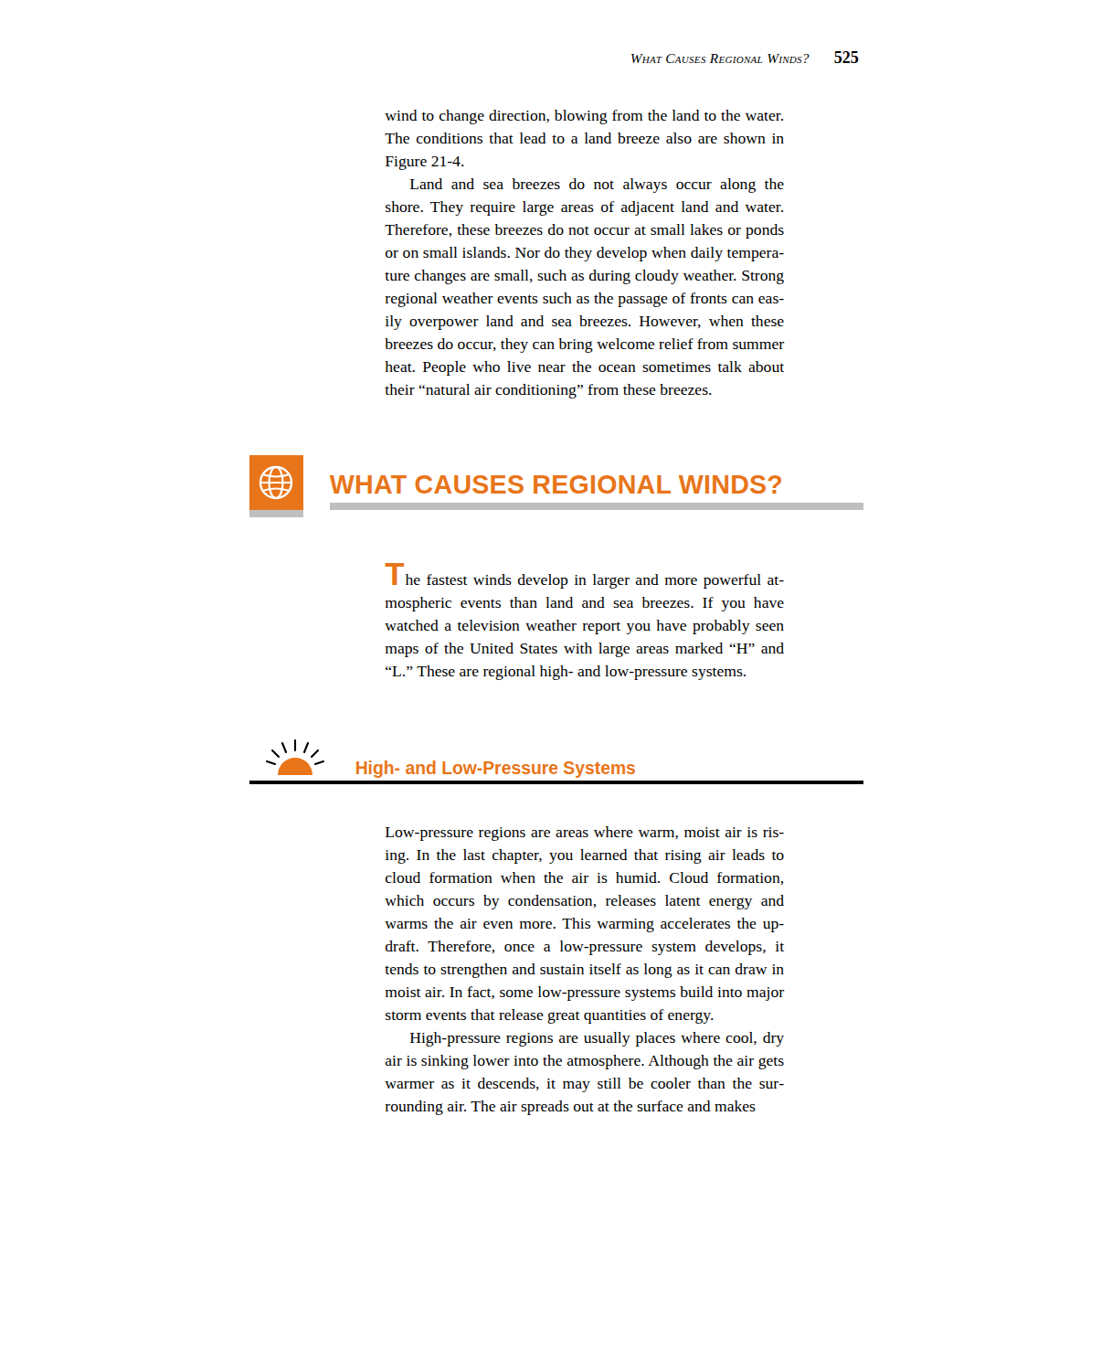What Causes Regional Winds? 525
wind to change direction, blowing from the land to the water. The conditions that lead to a land breeze also are shown in Figure 21-4.
Land and sea breezes do not always occur along the shore. They require large areas of adjacent land and water. Therefore, these breezes do not occur at small lakes or ponds or on small islands. Nor do they develop when daily temperature changes are small, such as during cloudy weather. Strong regional weather events such as the passage of fronts can easily overpower land and sea breezes. However, when these breezes do occur, they can bring welcome relief from summer heat. People who live near the ocean sometimes talk about their “natural air conditioning” from these breezes.
WHAT CAUSES REGIONAL WINDS?
The fastest winds develop in larger and more powerful atmospheric events than land and sea breezes. If you have watched a television weather report you have probably seen maps of the United States with large areas marked “H” and “L.” These are regional high- and low-pressure systems.
High- and Low-Pressure Systems
Low-pressure regions are areas where warm, moist air is rising. In the last chapter, you learned that rising air leads to cloud formation when the air is humid. Cloud formation, which occurs by condensation, releases latent energy and warms the air even more. This warming accelerates the updraft. Therefore, once a low-pressure system develops, it tends to strengthen and sustain itself as long as it can draw in moist air. In fact, some low-pressure systems build into major storm events that release great quantities of energy.
High-pressure regions are usually places where cool, dry air is sinking lower into the atmosphere. Although the air gets warmer as it descends, it may still be cooler than the surrounding air. The air spreads out at the surface and makes